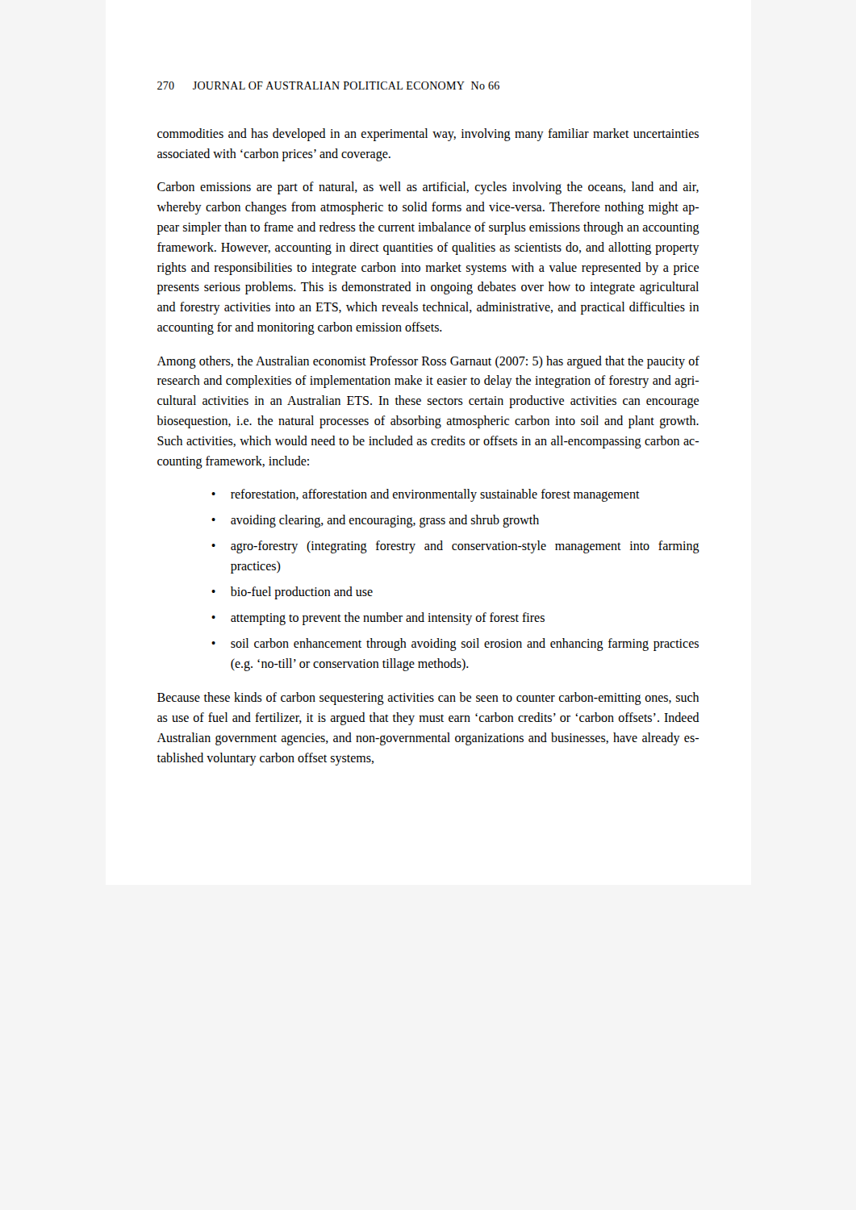270 JOURNAL OF AUSTRALIAN POLITICAL ECONOMY No 66
commodities and has developed in an experimental way, involving many familiar market uncertainties associated with ‘carbon prices’ and coverage.
Carbon emissions are part of natural, as well as artificial, cycles involving the oceans, land and air, whereby carbon changes from atmospheric to solid forms and vice-versa. Therefore nothing might appear simpler than to frame and redress the current imbalance of surplus emissions through an accounting framework. However, accounting in direct quantities of qualities as scientists do, and allotting property rights and responsibilities to integrate carbon into market systems with a value represented by a price presents serious problems. This is demonstrated in ongoing debates over how to integrate agricultural and forestry activities into an ETS, which reveals technical, administrative, and practical difficulties in accounting for and monitoring carbon emission offsets.
Among others, the Australian economist Professor Ross Garnaut (2007: 5) has argued that the paucity of research and complexities of implementation make it easier to delay the integration of forestry and agricultural activities in an Australian ETS. In these sectors certain productive activities can encourage biosequestion, i.e. the natural processes of absorbing atmospheric carbon into soil and plant growth. Such activities, which would need to be included as credits or offsets in an all-encompassing carbon accounting framework, include:
reforestation, afforestation and environmentally sustainable forest management
avoiding clearing, and encouraging, grass and shrub growth
agro-forestry (integrating forestry and conservation-style management into farming practices)
bio-fuel production and use
attempting to prevent the number and intensity of forest fires
soil carbon enhancement through avoiding soil erosion and enhancing farming practices (e.g. ‘no-till’ or conservation tillage methods).
Because these kinds of carbon sequestering activities can be seen to counter carbon-emitting ones, such as use of fuel and fertilizer, it is argued that they must earn ‘carbon credits’ or ‘carbon offsets’. Indeed Australian government agencies, and non-governmental organizations and businesses, have already established voluntary carbon offset systems,